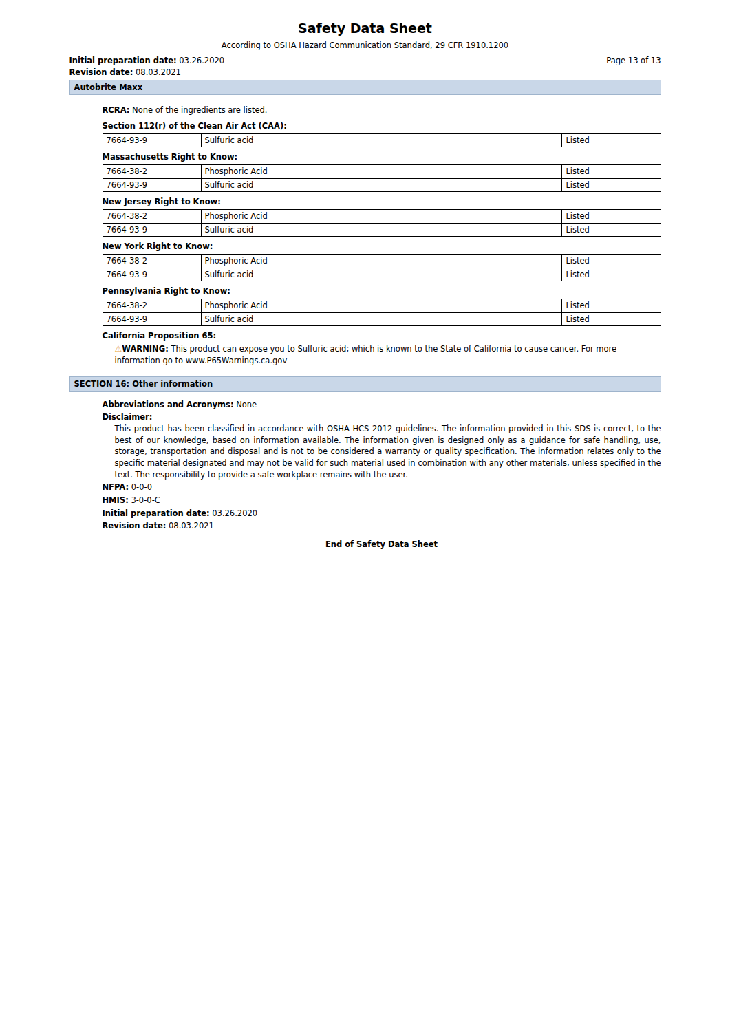Safety Data Sheet
According to OSHA Hazard Communication Standard, 29 CFR 1910.1200
Initial preparation date: 03.26.2020
Revision date: 08.03.2021
Page 13 of 13
Autobrite Maxx
RCRA: None of the ingredients are listed.
Section 112(r) of the Clean Air Act (CAA):
| 7664-93-9 | Sulfuric acid | Listed |
Massachusetts Right to Know:
| 7664-38-2 | Phosphoric Acid | Listed |
| 7664-93-9 | Sulfuric acid | Listed |
New Jersey Right to Know:
| 7664-38-2 | Phosphoric Acid | Listed |
| 7664-93-9 | Sulfuric acid | Listed |
New York Right to Know:
| 7664-38-2 | Phosphoric Acid | Listed |
| 7664-93-9 | Sulfuric acid | Listed |
Pennsylvania Right to Know:
| 7664-38-2 | Phosphoric Acid | Listed |
| 7664-93-9 | Sulfuric acid | Listed |
California Proposition 65:
⚠WARNING: This product can expose you to Sulfuric acid; which is known to the State of California to cause cancer. For more information go to www.P65Warnings.ca.gov
SECTION 16: Other information
Abbreviations and Acronyms: None
Disclaimer:
This product has been classified in accordance with OSHA HCS 2012 guidelines. The information provided in this SDS is correct, to the best of our knowledge, based on information available. The information given is designed only as a guidance for safe handling, use, storage, transportation and disposal and is not to be considered a warranty or quality specification. The information relates only to the specific material designated and may not be valid for such material used in combination with any other materials, unless specified in the text. The responsibility to provide a safe workplace remains with the user.
NFPA: 0-0-0
HMIS: 3-0-0-C
Initial preparation date: 03.26.2020
Revision date: 08.03.2021
End of Safety Data Sheet